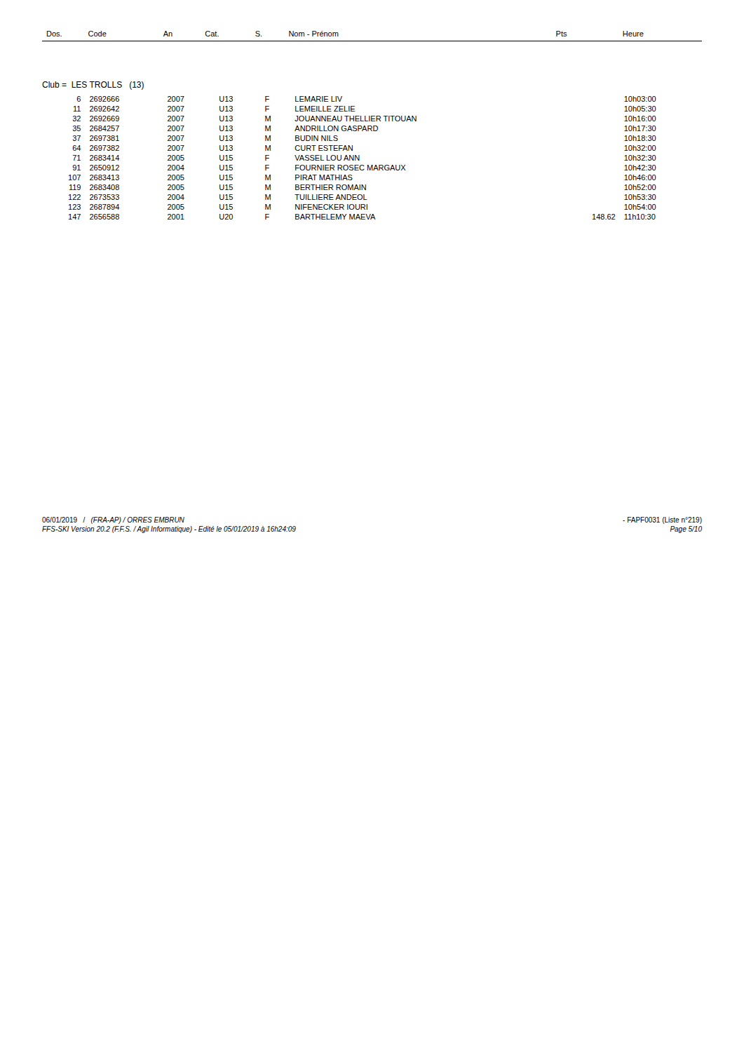| Dos. | Code | An | Cat. | S. | Nom - Prénom | Pts | Heure |
| --- | --- | --- | --- | --- | --- | --- | --- |
Club = LES TROLLS (13)
| 6 | 2692666 | 2007 | U13 | F | LEMARIE LIV | | 10h03:00 |
| 11 | 2692642 | 2007 | U13 | F | LEMEILLE ZELIE | | 10h05:30 |
| 32 | 2692669 | 2007 | U13 | M | JOUANNEAU THELLIER TITOUAN | | 10h16:00 |
| 35 | 2684257 | 2007 | U13 | M | ANDRILLON GASPARD | | 10h17:30 |
| 37 | 2697381 | 2007 | U13 | M | BUDIN NILS | | 10h18:30 |
| 64 | 2697382 | 2007 | U13 | M | CURT ESTEFAN | | 10h32:00 |
| 71 | 2683414 | 2005 | U15 | F | VASSEL LOU ANN | | 10h32:30 |
| 91 | 2650912 | 2004 | U15 | F | FOURNIER ROSEC MARGAUX | | 10h42:30 |
| 107 | 2683413 | 2005 | U15 | M | PIRAT MATHIAS | | 10h46:00 |
| 119 | 2683408 | 2005 | U15 | M | BERTHIER ROMAIN | | 10h52:00 |
| 122 | 2673533 | 2004 | U15 | M | TUILLIERE ANDEOL | | 10h53:30 |
| 123 | 2687894 | 2005 | U15 | M | NIFENECKER IOURI | | 10h54:00 |
| 147 | 2656588 | 2001 | U20 | F | BARTHELEMY MAEVA | 148.62 | 11h10:30 |
06/01/2019 / (FRA-AP) / ORRES EMBRUN - FAPF0031 (Liste n°219)
FFS-SKI Version 20.2 (F.F.S. / Agil Informatique) - Edité le 05/01/2019 à 16h24:09 Page 5/10